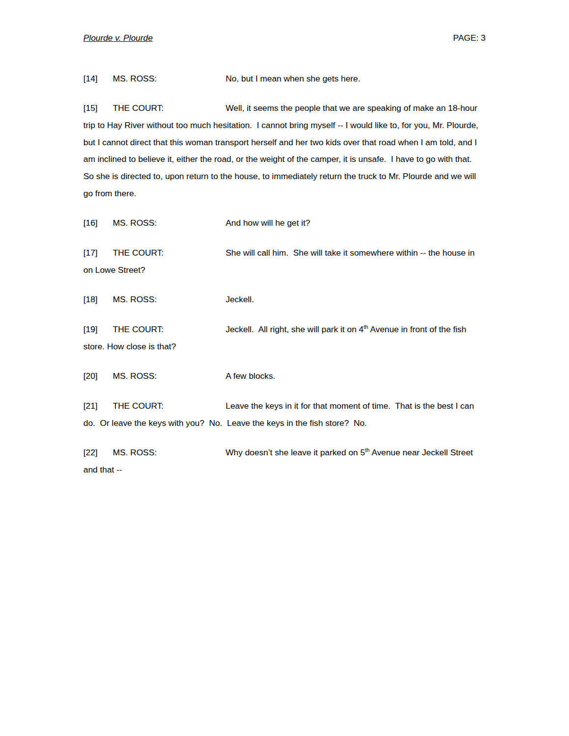Plourde v. Plourde PAGE: 3
[14] MS. ROSS: No, but I mean when she gets here.
[15] THE COURT: Well, it seems the people that we are speaking of make an 18-hour trip to Hay River without too much hesitation. I cannot bring myself -- I would like to, for you, Mr. Plourde, but I cannot direct that this woman transport herself and her two kids over that road when I am told, and I am inclined to believe it, either the road, or the weight of the camper, it is unsafe. I have to go with that. So she is directed to, upon return to the house, to immediately return the truck to Mr. Plourde and we will go from there.
[16] MS. ROSS: And how will he get it?
[17] THE COURT: She will call him. She will take it somewhere within -- the house in on Lowe Street?
[18] MS. ROSS: Jeckell.
[19] THE COURT: Jeckell. All right, she will park it on 4th Avenue in front of the fish store. How close is that?
[20] MS. ROSS: A few blocks.
[21] THE COURT: Leave the keys in it for that moment of time. That is the best I can do. Or leave the keys with you? No. Leave the keys in the fish store? No.
[22] MS. ROSS: Why doesn’t she leave it parked on 5th Avenue near Jeckell Street and that --